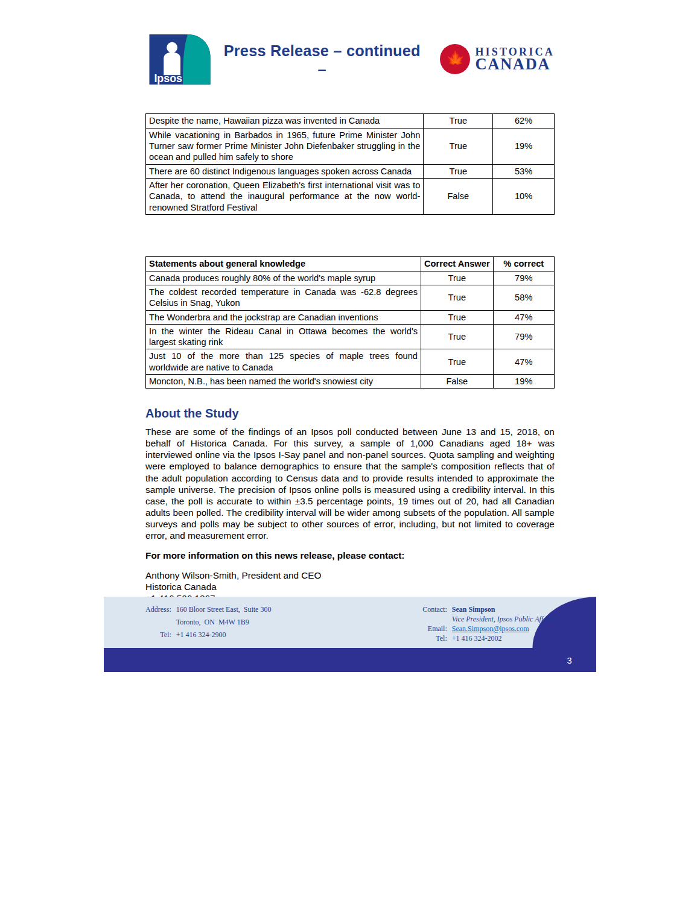Ipsos
Press Release – continued –
HISTORICA
CANADA
| Despite the name, Hawaiian pizza was invented in Canada | True | 62% |
| While vacationing in Barbados in 1965, future Prime Minister John Turner saw former Prime Minister John Diefenbaker struggling in the ocean and pulled him safely to shore | True | 19% |
| There are 60 distinct Indigenous languages spoken across Canada | True | 53% |
| After her coronation, Queen Elizabeth's first international visit was to Canada, to attend the inaugural performance at the now world-renowned Stratford Festival | False | 10% |
| Statements about general knowledge | Correct Answer | % correct |
| --- | --- | --- |
| Canada produces roughly 80% of the world's maple syrup | True | 79% |
| The coldest recorded temperature in Canada was -62.8 degrees Celsius in Snag, Yukon | True | 58% |
| The Wonderbra and the jockstrap are Canadian inventions | True | 47% |
| In the winter the Rideau Canal in Ottawa becomes the world's largest skating rink | True | 79% |
| Just 10 of the more than 125 species of maple trees found worldwide are native to Canada | True | 47% |
| Moncton, N.B., has been named the world's snowiest city | False | 19% |
About the Study
These are some of the findings of an Ipsos poll conducted between June 13 and 15, 2018, on behalf of Historica Canada. For this survey, a sample of 1,000 Canadians aged 18+ was interviewed online via the Ipsos I-Say panel and non-panel sources. Quota sampling and weighting were employed to balance demographics to ensure that the sample's composition reflects that of the adult population according to Census data and to provide results intended to approximate the sample universe. The precision of Ipsos online polls is measured using a credibility interval. In this case, the poll is accurate to within ±3.5 percentage points, 19 times out of 20, had all Canadian adults been polled. The credibility interval will be wider among subsets of the population. All sample surveys and polls may be subject to other sources of error, including, but not limited to coverage error, and measurement error.
For more information on this news release, please contact:
Anthony Wilson-Smith, President and CEO
Historica Canada
+1 416 506 1867
info@historicacanada.ca
Sean Simpson, Vice President
Ipsos, Canada
+1 416 324 2002
Sean.Simpson@ipsos.com
Address:
160 Bloor Street East, Suite 300
Toronto, ON M4W 1B9
Tel:
+1 416 324-2900
Contact:
Sean Simpson
Vice President, Ipsos Public Affairs
Email:
Sean.Simpson@ipsos.com
Tel:
+1 416 324-2002
3